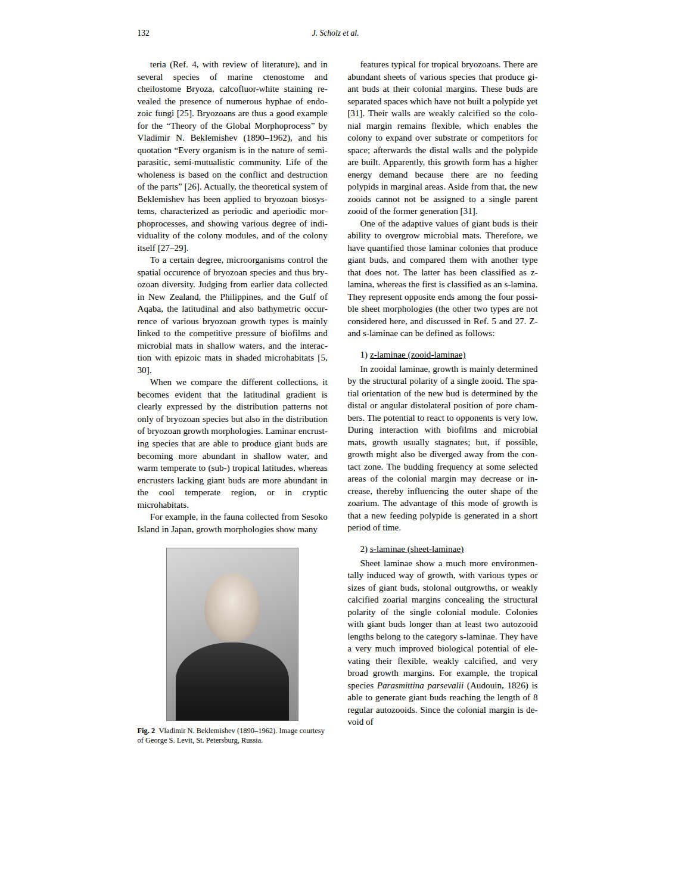132
J. Scholz et al.
teria (Ref. 4, with review of literature), and in several species of marine ctenostome and cheilostome Bryoza, calcofluor-white staining revealed the presence of numerous hyphae of endozoic fungi [25]. Bryozoans are thus a good example for the “Theory of the Global Morphoprocess” by Vladimir N. Beklemishev (1890–1962), and his quotation “Every organism is in the nature of semi-parasitic, semi-mutualistic community. Life of the wholeness is based on the conflict and destruction of the parts” [26]. Actually, the theoretical system of Beklemishev has been applied to bryozoan biosystems, characterized as periodic and aperiodic morphoprocesses, and showing various degree of individuality of the colony modules, and of the colony itself [27–29].
To a certain degree, microorganisms control the spatial occurence of bryozoan species and thus bryozoan diversity. Judging from earlier data collected in New Zealand, the Philippines, and the Gulf of Aqaba, the latitudinal and also bathymetric occurrence of various bryozoan growth types is mainly linked to the competitive pressure of biofilms and microbial mats in shallow waters, and the interaction with epizoic mats in shaded microhabitats [5, 30].
When we compare the different collections, it becomes evident that the latitudinal gradient is clearly expressed by the distribution patterns not only of bryozoan species but also in the distribution of bryozoan growth morphologies. Laminar encrusting species that are able to produce giant buds are becoming more abundant in shallow water, and warm temperate to (sub-) tropical latitudes, whereas encrusters lacking giant buds are more abundant in the cool temperate region, or in cryptic microhabitats.
For example, in the fauna collected from Sesoko Island in Japan, growth morphologies show many
Fig. 2 Vladimir N. Beklemishev (1890–1962). Image courtesy of George S. Levit, St. Petersburg, Russia.
features typical for tropical bryozoans. There are abundant sheets of various species that produce giant buds at their colonial margins. These buds are separated spaces which have not built a polypide yet [31]. Their walls are weakly calcified so the colonial margin remains flexible, which enables the colony to expand over substrate or competitors for space; afterwards the distal walls and the polypide are built. Apparently, this growth form has a higher energy demand because there are no feeding polypids in marginal areas. Aside from that, the new zooids cannot not be assigned to a single parent zooid of the former generation [31].
One of the adaptive values of giant buds is their ability to overgrow microbial mats. Therefore, we have quantified those laminar colonies that produce giant buds, and compared them with another type that does not. The latter has been classified as z-lamina, whereas the first is classified as an s-lamina. They represent opposite ends among the four possible sheet morphologies (the other two types are not considered here, and discussed in Ref. 5 and 27. Z- and s-laminae can be defined as follows:
1) z-laminae (zooid-laminae)
In zooidal laminae, growth is mainly determined by the structural polarity of a single zooid. The spatial orientation of the new bud is determined by the distal or angular distolateral position of pore chambers. The potential to react to opponents is very low. During interaction with biofilms and microbial mats, growth usually stagnates; but, if possible, growth might also be diverged away from the contact zone. The budding frequency at some selected areas of the colonial margin may decrease or increase, thereby influencing the outer shape of the zoarium. The advantage of this mode of growth is that a new feeding polypide is generated in a short period of time.
2) s-laminae (sheet-laminae)
Sheet laminae show a much more environmentally induced way of growth, with various types or sizes of giant buds, stolonal outgrowths, or weakly calcified zoarial margins concealing the structural polarity of the single colonial module. Colonies with giant buds longer than at least two autozooid lengths belong to the category s-laminae. They have a very much improved biological potential of elevating their flexible, weakly calcified, and very broad growth margins. For example, the tropical species Parasmittina parsevalii (Audouin, 1826) is able to generate giant buds reaching the length of 8 regular autozooids. Since the colonial margin is devoid of